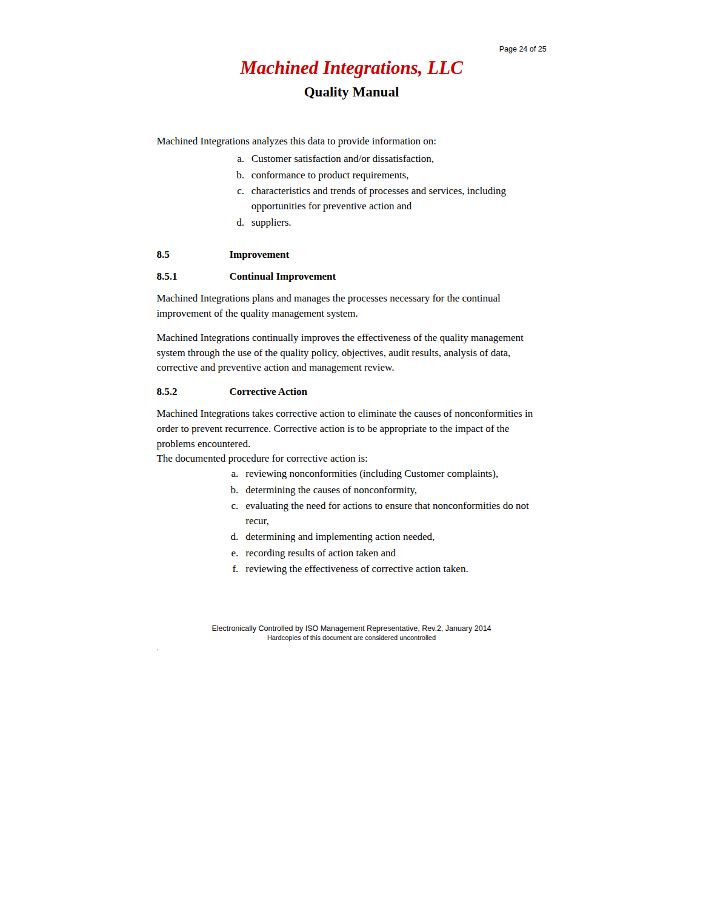Page 24 of 25
Machined Integrations, LLC
Quality Manual
Machined Integrations analyzes this data to provide information on:
Customer satisfaction and/or dissatisfaction,
conformance to product requirements,
characteristics and trends of processes and services, including opportunities for preventive action and
suppliers.
8.5 Improvement
8.5.1 Continual Improvement
Machined Integrations plans and manages the processes necessary for the continual improvement of the quality management system.
Machined Integrations continually improves the effectiveness of the quality management system through the use of the quality policy, objectives, audit results, analysis of data, corrective and preventive action and management review.
8.5.2 Corrective Action
Machined Integrations takes corrective action to eliminate the causes of nonconformities in order to prevent recurrence. Corrective action is to be appropriate to the impact of the problems encountered.
The documented procedure for corrective action is:
reviewing nonconformities (including Customer complaints),
determining the causes of nonconformity,
evaluating the need for actions to ensure that nonconformities do not recur,
determining and implementing action needed,
recording results of action taken and
reviewing the effectiveness of corrective action taken.
Electronically Controlled by ISO Management Representative, Rev.2, January 2014
Hardcopies of this document are considered uncontrolled
.